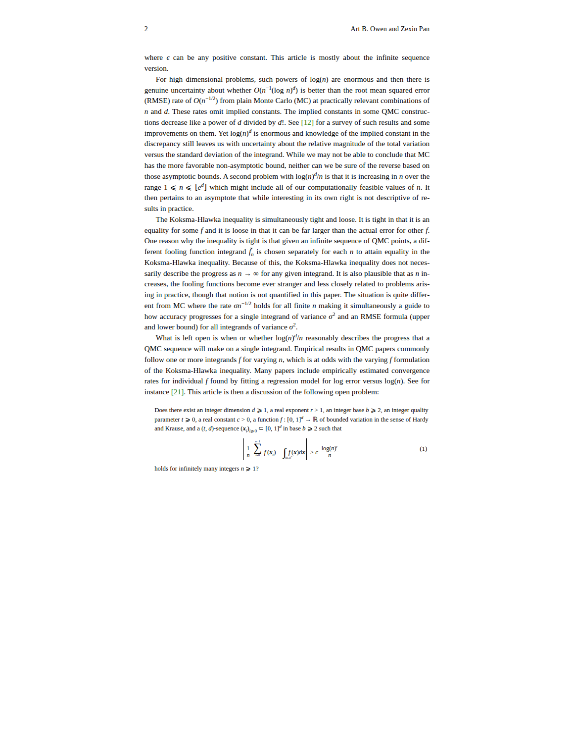2 Art B. Owen and Zexin Pan
where ϵ can be any positive constant. This article is mostly about the infinite sequence version.
For high dimensional problems, such powers of log(n) are enormous and then there is genuine uncertainty about whether O(n−1(log n)d) is better than the root mean squared error (RMSE) rate of O(n−1/2) from plain Monte Carlo (MC) at practically relevant combinations of n and d. These rates omit implied constants. The implied constants in some QMC constructions decrease like a power of d divided by d!. See [12] for a survey of such results and some improvements on them. Yet log(n)d is enormous and knowledge of the implied constant in the discrepancy still leaves us with uncertainty about the relative magnitude of the total variation versus the standard deviation of the integrand. While we may not be able to conclude that MC has the more favorable non-asymptotic bound, neither can we be sure of the reverse based on those asymptotic bounds. A second problem with log(n)d/n is that it is increasing in n over the range 1 ⩽ n ⩽ ⌊ed⌋ which might include all of our computationally feasible values of n. It then pertains to an asymptote that while interesting in its own right is not descriptive of results in practice.
The Koksma-Hlawka inequality is simultaneously tight and loose. It is tight in that it is an equality for some f and it is loose in that it can be far larger than the actual error for other f. One reason why the inequality is tight is that given an infinite sequence of QMC points, a different fooling function integrand f̃n is chosen separately for each n to attain equality in the Koksma-Hlawka inequality. Because of this, the Koksma-Hlawka inequality does not necessarily describe the progress as n → ∞ for any given integrand. It is also plausible that as n increases, the fooling functions become ever stranger and less closely related to problems arising in practice, though that notion is not quantified in this paper. The situation is quite different from MC where the rate σn−1/2 holds for all finite n making it simultaneously a guide to how accuracy progresses for a single integrand of variance σ2 and an RMSE formula (upper and lower bound) for all integrands of variance σ2.
What is left open is when or whether log(n)d/n reasonably describes the progress that a QMC sequence will make on a single integrand. Empirical results in QMC papers commonly follow one or more integrands f for varying n, which is at odds with the varying f formulation of the Koksma-Hlawka inequality. Many papers include empirically estimated convergence rates for individual f found by fitting a regression model for log error versus log(n). See for instance [21]. This article is then a discussion of the following open problem:
Does there exist an integer dimension d ⩾ 1, a real exponent r > 1, an integer base b ⩾ 2, an integer quality parameter t ⩾ 0, a real constant c > 0, a function f : [0, 1]d → ℝ of bounded variation in the sense of Hardy and Krause, and a (t, d)-sequence (xi)i⩾0 ⊂ [0, 1]d in base b ⩾ 2 such that
1 n n−1∑i=0 f (xi) − ∫[0,1]d f (x)dx > c log(n)r n (1)
holds for infinitely many integers n ⩾ 1?